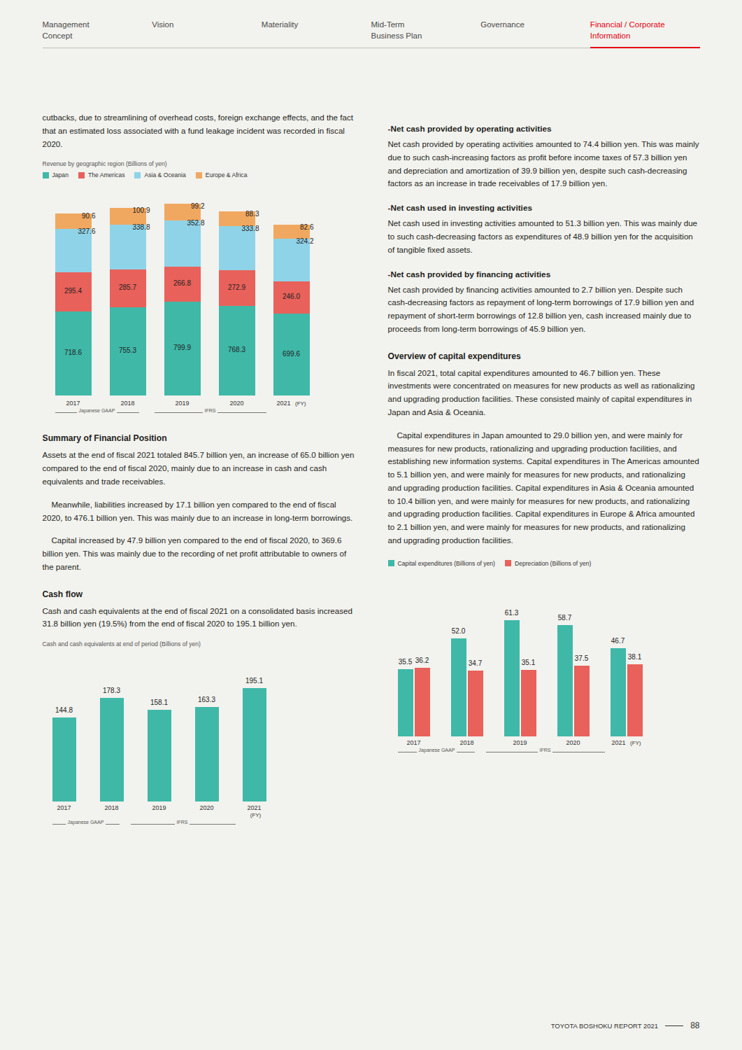Management Concept
Vision
Materiality
Mid-Term Business Plan
Governance
Financial / Corporate Information
cutbacks, due to streamlining of overhead costs, foreign exchange effects, and the fact that an estimated loss associated with a fund leakage incident was recorded in fiscal 2020.
Revenue by geographic region (Billions of yen)
Japan The Americas Asia & Oceania Europe & Africa
90.6
327.6
295.4
718.6
100.9
338.8
285.7
755.3
99.2
352.8
266.8
799.9
88.3
333.8
272.9
768.3
82.6
324.2
246.0
699.6
2017
2018
2019
2020
2021 (FY)
Japanese GAAP
IFRS
Summary of Financial Position
Assets at the end of fiscal 2021 totaled 845.7 billion yen, an increase of 65.0 billion yen compared to the end of fiscal 2020, mainly due to an increase in cash and cash equivalents and trade receivables.
Meanwhile, liabilities increased by 17.1 billion yen compared to the end of fiscal 2020, to 476.1 billion yen. This was mainly due to an increase in long-term borrowings.
Capital increased by 47.9 billion yen compared to the end of fiscal 2020, to 369.6 billion yen. This was mainly due to the recording of net profit attributable to owners of the parent.
Cash flow
Cash and cash equivalents at the end of fiscal 2021 on a consolidated basis increased 31.8 billion yen (19.5%) from the end of fiscal 2020 to 195.1 billion yen.
Cash and cash equivalents at end of period (Billions of yen)
144.8
178.3
158.1
163.3
195.1
2017
2018
2019
2020
2021 (FY)
Japanese GAAP
IFRS
-Net cash provided by operating activities
Net cash provided by operating activities amounted to 74.4 billion yen. This was mainly due to such cash-increasing factors as profit before income taxes of 57.3 billion yen and depreciation and amortization of 39.9 billion yen, despite such cash-decreasing factors as an increase in trade receivables of 17.9 billion yen.
-Net cash used in investing activities
Net cash used in investing activities amounted to 51.3 billion yen. This was mainly due to such cash-decreasing factors as expenditures of 48.9 billion yen for the acquisition of tangible fixed assets.
-Net cash provided by financing activities
Net cash provided by financing activities amounted to 2.7 billion yen. Despite such cash-decreasing factors as repayment of long-term borrowings of 17.9 billion yen and repayment of short-term borrowings of 12.8 billion yen, cash increased mainly due to proceeds from long-term borrowings of 45.9 billion yen.
Overview of capital expenditures
In fiscal 2021, total capital expenditures amounted to 46.7 billion yen. These investments were concentrated on measures for new products as well as rationalizing and upgrading production facilities. These consisted mainly of capital expenditures in Japan and Asia & Oceania.
Capital expenditures in Japan amounted to 29.0 billion yen, and were mainly for measures for new products, rationalizing and upgrading production facilities, and establishing new information systems. Capital expenditures in The Americas amounted to 5.1 billion yen, and were mainly for measures for new products, and rationalizing and upgrading production facilities. Capital expenditures in Asia & Oceania amounted to 10.4 billion yen, and were mainly for measures for new products, and rationalizing and upgrading production facilities. Capital expenditures in Europe & Africa amounted to 2.1 billion yen, and were mainly for measures for new products, and rationalizing and upgrading production facilities.
Capital expenditures (Billions of yen) Depreciation (Billions of yen)
35.5
36.2
52.0
34.7
61.3
35.1
58.7
37.5
46.7
38.1
2017
2018
2019
2020
2021 (FY)
Japanese GAAP
IFRS
TOYOTA BOSHOKU REPORT 2021 88